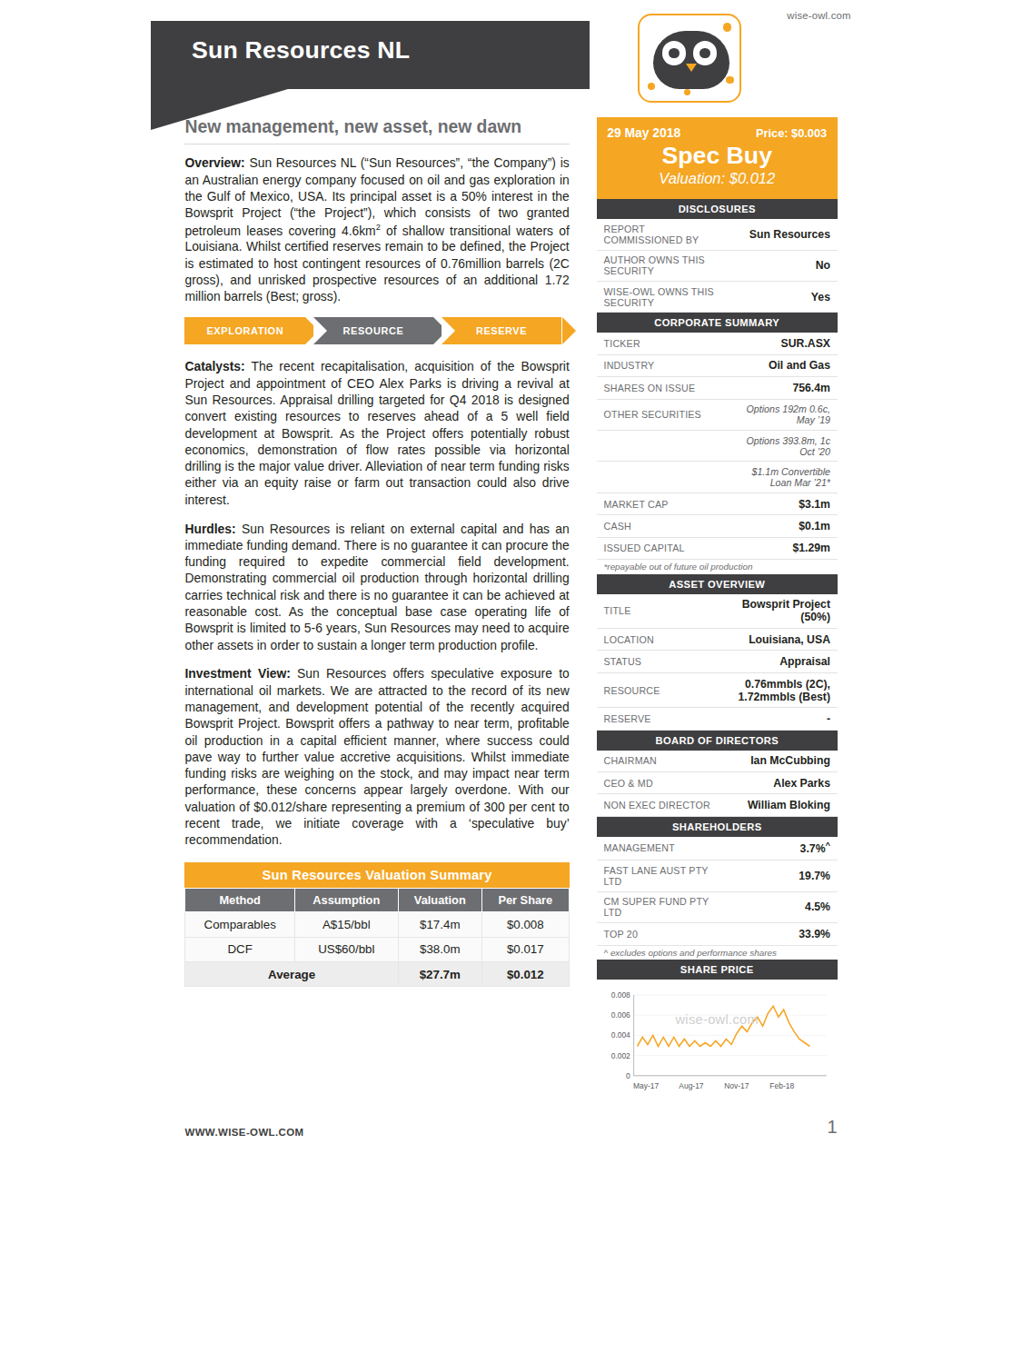wise-owl.com
Sun Resources NL
New management, new asset, new dawn
Overview: Sun Resources NL (“Sun Resources”, “the Company”) is an Australian energy company focused on oil and gas exploration in the Gulf of Mexico, USA. Its principal asset is a 50% interest in the Bowsprit Project (“the Project”), which consists of two granted petroleum leases covering 4.6km2 of shallow transitional waters of Louisiana. Whilst certified reserves remain to be defined, the Project is estimated to host contingent resources of 0.76million barrels (2C gross), and unrisked prospective resources of an additional 1.72 million barrels (Best; gross).
EXPLORATION
RESOURCE
RESERVE
Catalysts: The recent recapitalisation, acquisition of the Bowsprit Project and appointment of CEO Alex Parks is driving a revival at Sun Resources. Appraisal drilling targeted for Q4 2018 is designed convert existing resources to reserves ahead of a 5 well field development at Bowsprit. As the Project offers potentially robust economics, demonstration of flow rates possible via horizontal drilling is the major value driver. Alleviation of near term funding risks either via an equity raise or farm out transaction could also drive interest.
Hurdles: Sun Resources is reliant on external capital and has an immediate funding demand. There is no guarantee it can procure the funding required to expedite commercial field development. Demonstrating commercial oil production through horizontal drilling carries technical risk and there is no guarantee it can be achieved at reasonable cost. As the conceptual base case operating life of Bowsprit is limited to 5-6 years, Sun Resources may need to acquire other assets in order to sustain a longer term production profile.
Investment View: Sun Resources offers speculative exposure to international oil markets. We are attracted to the record of its new management, and development potential of the recently acquired Bowsprit Project. Bowsprit offers a pathway to near term, profitable oil production in a capital efficient manner, where success could pave way to further value accretive acquisitions. Whilst immediate funding risks are weighing on the stock, and may impact near term performance, these concerns appear largely overdone. With our valuation of $0.012/share representing a premium of 300 per cent to recent trade, we initiate coverage with a ‘speculative buy’ recommendation.
Sun Resources Valuation Summary
| Method | Assumption | Valuation | Per Share |
| --- | --- | --- | --- |
| Comparables | A$15/bbl | $17.4m | $0.008 |
| DCF | US$60/bbl | $38.0m | $0.017 |
| Average | $27.7m | $0.012 |
29 May 2018 Price: $0.003
Spec Buy
Valuation: $0.012
| DISCLOSURES |
| --- |
| Report commissioned by | Sun Resources |
| Author owns this security | No |
| Wise-Owl owns this security | Yes |
| CORPORATE SUMMARY |
| Ticker | SUR.ASX |
| Industry | Oil and Gas |
| Shares on issue | 756.4m |
| Other securities | Options 192m 0.6c, May ’19 |
| | Options 393.8m, 1c Oct ’20 |
| | $1.1m Convertible Loan Mar ’21* |
| Market cap | $3.1m |
| Cash | $0.1m |
| Issued capital | $1.29m |
| *repayable out of future oil production |
| ASSET OVERVIEW |
| Title | Bowsprit Project (50%) |
| Location | Louisiana, USA |
| Status | Appraisal |
| Resource | 0.76mmbls (2C), 1.72mmbls (Best) |
| Reserve | - |
| BOARD OF DIRECTORS |
| Chairman | Ian McCubbing |
| CEO & MD | Alex Parks |
| Non Exec Director | William Bloking |
| SHAREHOLDERS |
| Management | 3.7% ^ |
| Fast Lane Aust Pty Ltd | 19.7% |
| CM Super Fund Pty Ltd | 4.5% |
| Top 20 | 33.9% |
| ^ excludes options and performance shares |
| SHARE PRICE |
wise-owl.com
0.008 0.006 0.004 0.002 0 May-17 Aug-17 Nov-17 Feb-18
WWW.WISE-OWL.COM
1